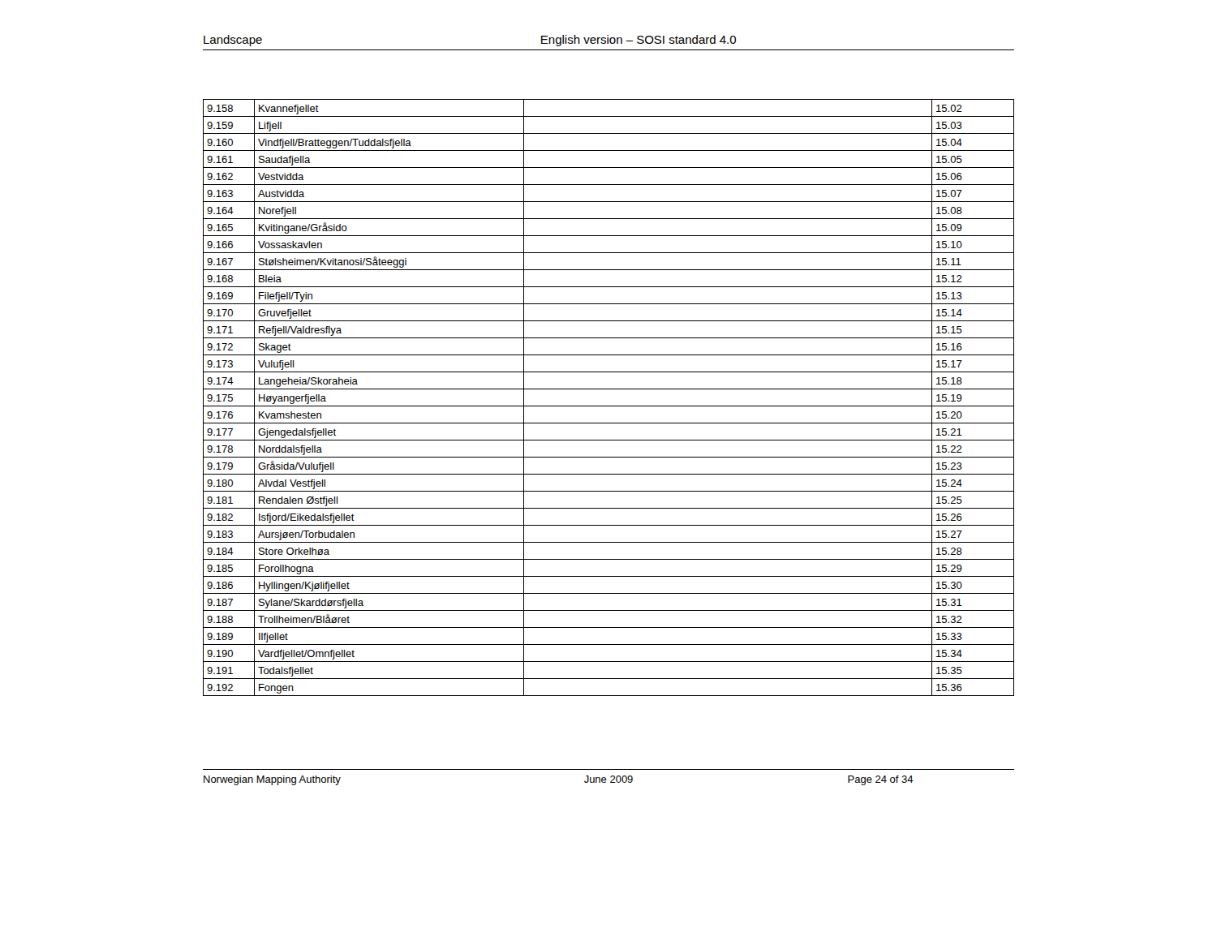Landscape
English version – SOSI standard 4.0
| 9.158 | Kvannefjellet | | 15.02 |
| 9.159 | Lifjell | | 15.03 |
| 9.160 | Vindfjell/Bratteggen/Tuddalsfjella | | 15.04 |
| 9.161 | Saudafjella | | 15.05 |
| 9.162 | Vestvidda | | 15.06 |
| 9.163 | Austvidda | | 15.07 |
| 9.164 | Norefjell | | 15.08 |
| 9.165 | Kvitingane/Gråsido | | 15.09 |
| 9.166 | Vossaskavlen | | 15.10 |
| 9.167 | Stølsheimen/Kvitanosi/Såteeggi | | 15.11 |
| 9.168 | Bleia | | 15.12 |
| 9.169 | Filefjell/Tyin | | 15.13 |
| 9.170 | Gruvefjellet | | 15.14 |
| 9.171 | Refjell/Valdresflya | | 15.15 |
| 9.172 | Skaget | | 15.16 |
| 9.173 | Vulufjell | | 15.17 |
| 9.174 | Langeheia/Skoraheia | | 15.18 |
| 9.175 | Høyangerfjella | | 15.19 |
| 9.176 | Kvamshesten | | 15.20 |
| 9.177 | Gjengedalsfjellet | | 15.21 |
| 9.178 | Norddalsfjella | | 15.22 |
| 9.179 | Gråsida/Vulufjell | | 15.23 |
| 9.180 | Alvdal Vestfjell | | 15.24 |
| 9.181 | Rendalen Østfjell | | 15.25 |
| 9.182 | Isfjord/Eikedalsfjellet | | 15.26 |
| 9.183 | Aursjøen/Torbudalen | | 15.27 |
| 9.184 | Store Orkelhøa | | 15.28 |
| 9.185 | Forollhogna | | 15.29 |
| 9.186 | Hyllingen/Kjølifjellet | | 15.30 |
| 9.187 | Sylane/Skarddørsfjella | | 15.31 |
| 9.188 | Trollheimen/Blåøret | | 15.32 |
| 9.189 | Ilfjellet | | 15.33 |
| 9.190 | Vardfjellet/Omnfjellet | | 15.34 |
| 9.191 | Todalsfjellet | | 15.35 |
| 9.192 | Fongen | | 15.36 |
Norwegian Mapping Authority
June 2009
Page 24 of 34